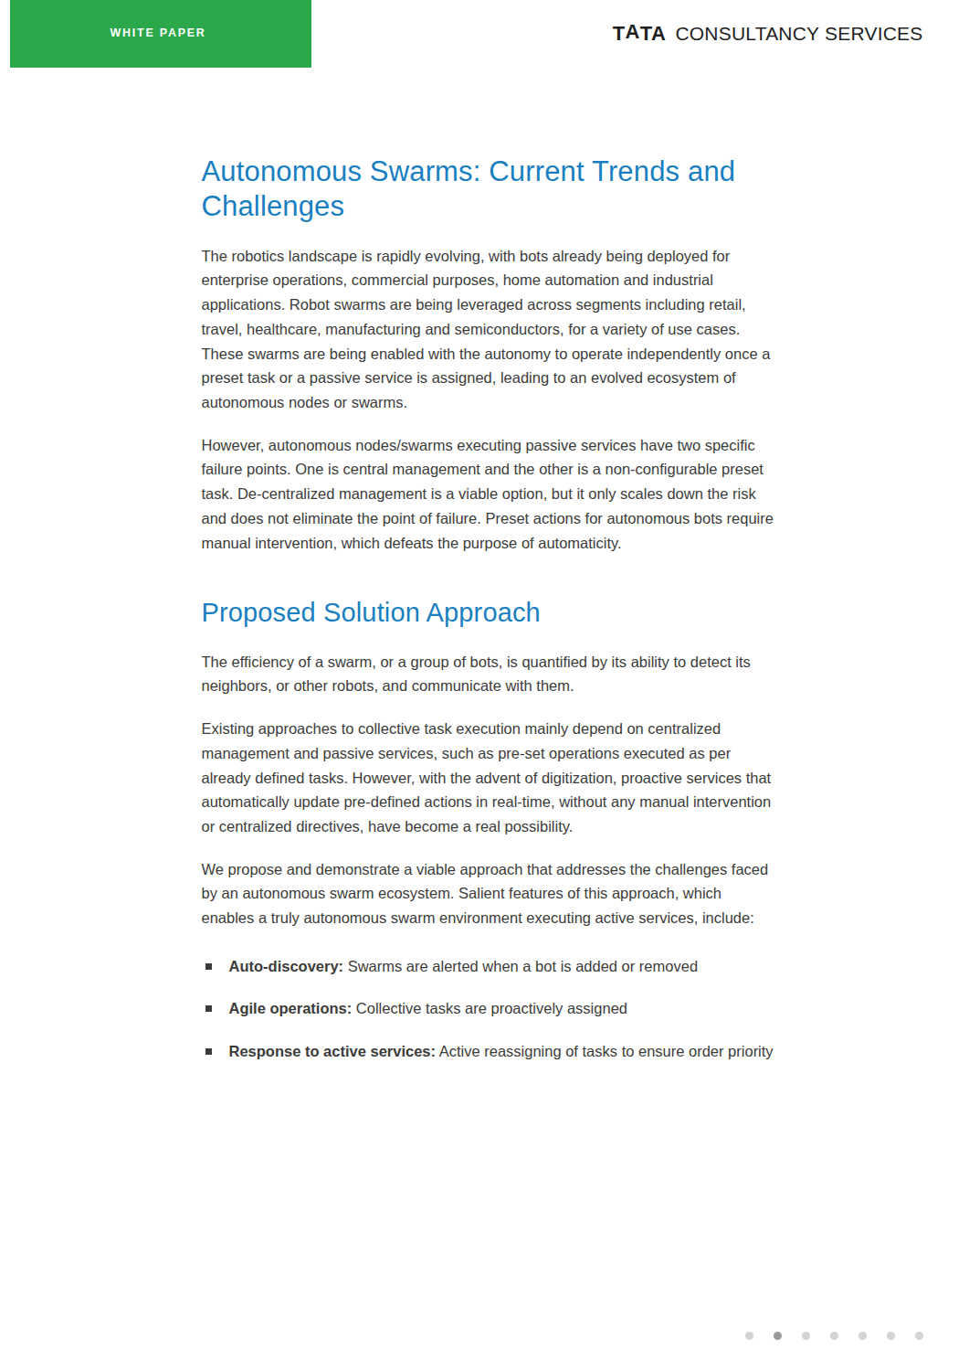White Paper
TATA CONSULTANCY SERVICES
Autonomous Swarms: Current Trends and Challenges
The robotics landscape is rapidly evolving, with bots already being deployed for enterprise operations, commercial purposes, home automation and industrial applications. Robot swarms are being leveraged across segments including retail, travel, healthcare, manufacturing and semiconductors, for a variety of use cases. These swarms are being enabled with the autonomy to operate independently once a preset task or a passive service is assigned, leading to an evolved ecosystem of autonomous nodes or swarms.
However, autonomous nodes/swarms executing passive services have two specific failure points. One is central management and the other is a non-configurable preset task. De-centralized management is a viable option, but it only scales down the risk and does not eliminate the point of failure. Preset actions for autonomous bots require manual intervention, which defeats the purpose of automaticity.
Proposed Solution Approach
The efficiency of a swarm, or a group of bots, is quantified by its ability to detect its neighbors, or other robots, and communicate with them.
Existing approaches to collective task execution mainly depend on centralized management and passive services, such as pre-set operations executed as per already defined tasks. However, with the advent of digitization, proactive services that automatically update pre-defined actions in real-time, without any manual intervention or centralized directives, have become a real possibility.
We propose and demonstrate a viable approach that addresses the challenges faced by an autonomous swarm ecosystem. Salient features of this approach, which enables a truly autonomous swarm environment executing active services, include:
Auto-discovery: Swarms are alerted when a bot is added or removed
Agile operations: Collective tasks are proactively assigned
Response to active services: Active reassigning of tasks to ensure order priority